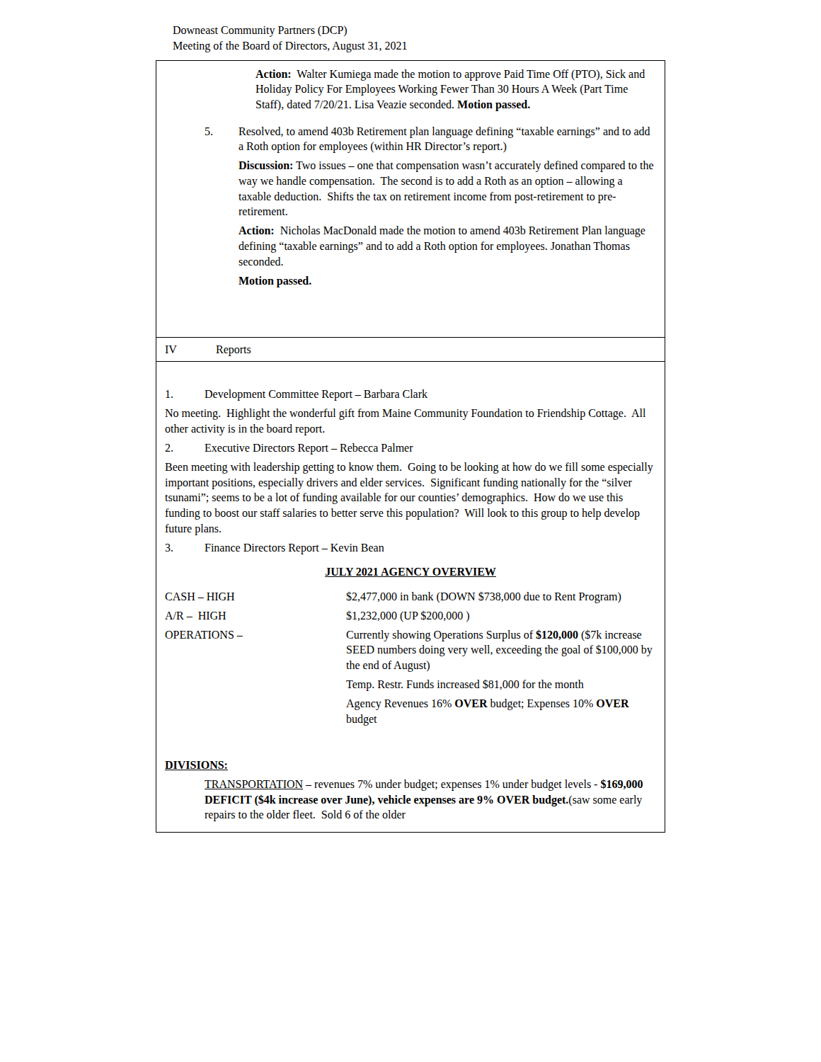Downeast Community Partners (DCP)
Meeting of the Board of Directors, August 31, 2021
Action: Walter Kumiega made the motion to approve Paid Time Off (PTO), Sick and Holiday Policy For Employees Working Fewer Than 30 Hours A Week (Part Time Staff), dated 7/20/21. Lisa Veazie seconded. Motion passed.
5.
Resolved, to amend 403b Retirement plan language defining “taxable earnings” and to add a Roth option for employees (within HR Director’s report.)
Discussion: Two issues – one that compensation wasn’t accurately defined compared to the way we handle compensation. The second is to add a Roth as an option – allowing a taxable deduction. Shifts the tax on retirement income from post-retirement to pre-retirement.
Action: Nicholas MacDonald made the motion to amend 403b Retirement Plan language defining “taxable earnings” and to add a Roth option for employees. Jonathan Thomas seconded.
Motion passed.
IV Reports
1. Development Committee Report – Barbara Clark
No meeting. Highlight the wonderful gift from Maine Community Foundation to Friendship Cottage. All other activity is in the board report.
2. Executive Directors Report – Rebecca Palmer
Been meeting with leadership getting to know them. Going to be looking at how do we fill some especially important positions, especially drivers and elder services. Significant funding nationally for the “silver tsunami”; seems to be a lot of funding available for our counties’ demographics. How do we use this funding to boost our staff salaries to better serve this population? Will look to this group to help develop future plans.
3. Finance Directors Report – Kevin Bean
JULY 2021 AGENCY OVERVIEW
| CASH – HIGH | $2,477,000 in bank (DOWN $738,000 due to Rent Program) |
| A/R – HIGH | $1,232,000 (UP $200,000 ) |
| OPERATIONS – | Currently showing Operations Surplus of $120,000 ($7k increase SEED numbers doing very well, exceeding the goal of $100,000 by the end of August) |
| | Temp. Restr. Funds increased $81,000 for the month |
| | Agency Revenues 16% OVER budget; Expenses 10% OVER budget |
DIVISIONS:
TRANSPORTATION – revenues 7% under budget; expenses 1% under budget levels - $169,000 DEFICIT ($4k increase over June), vehicle expenses are 9% OVER budget.(saw some early repairs to the older fleet. Sold 6 of the older